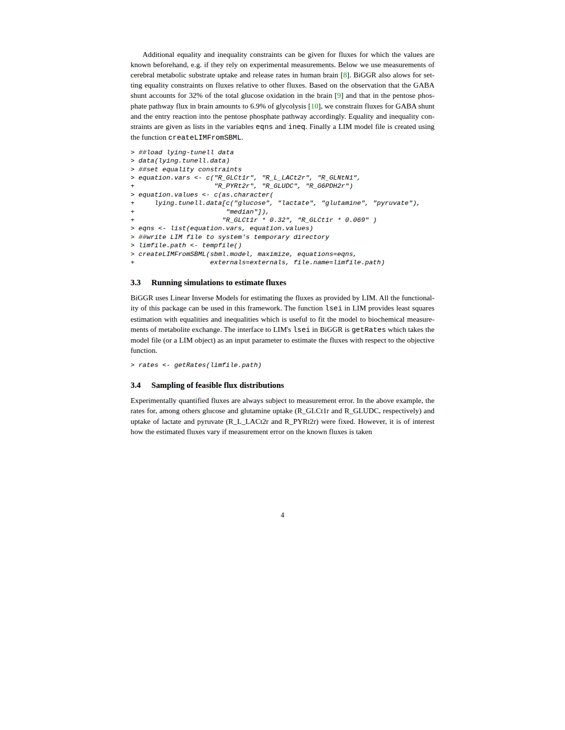Additional equality and inequality constraints can be given for fluxes for which the values are known beforehand, e.g. if they rely on experimental measurements. Below we use measurements of cerebral metabolic substrate uptake and release rates in human brain [8]. BiGGR also alows for setting equality constraints on fluxes relative to other fluxes. Based on the observation that the GABA shunt accounts for 32% of the total glucose oxidation in the brain [9] and that in the pentose phosphate pathway flux in brain amounts to 6.9% of glycolysis [10], we constrain fluxes for GABA shunt and the entry reaction into the pentose phosphate pathway accordingly. Equality and inequality constraints are given as lists in the variables eqns and ineq. Finally a LIM model file is created using the function createLIMFromSBML.
> ##load lying-tunell data
> data(lying.tunell.data)
> ##set equality constraints
> equation.vars <- c("R_GLCt1r", "R_L_LACt2r", "R_GLNtN1",
+                    "R_PYRt2r", "R_GLUDC", "R_G6PDH2r")
> equation.values <- c(as.character(
+     lying.tunell.data[c("glucose", "lactate", "glutamine", "pyruvate"),
+                       "median"]),
+                      "R_GLCt1r * 0.32", "R_GLCt1r * 0.069" )
> eqns <- list(equation.vars, equation.values)
> ##write LIM file to system's temporary directory
> limfile.path <- tempfile()
> createLIMFromSBML(sbml.model, maximize, equations=eqns,
+                   externals=externals, file.name=limfile.path)
3.3 Running simulations to estimate fluxes
BiGGR uses Linear Inverse Models for estimating the fluxes as provided by LIM. All the functionality of this package can be used in this framework. The function lsei in LIM provides least squares estimation with equalities and inequalities which is useful to fit the model to biochemical measurements of metabolite exchange. The interface to LIM's lsei in BiGGR is getRates which takes the model file (or a LIM object) as an input parameter to estimate the fluxes with respect to the objective function.
> rates <- getRates(limfile.path)
3.4 Sampling of feasible flux distributions
Experimentally quantified fluxes are always subject to measurement error. In the above example, the rates for, among others glucose and glutamine uptake (R_GLCt1r and R_GLUDC, respectively) and uptake of lactate and pyruvate (R_L_LACt2r and R_PYRt2r) were fixed. However, it is of interest how the estimated fluxes vary if measurement error on the known fluxes is taken
4